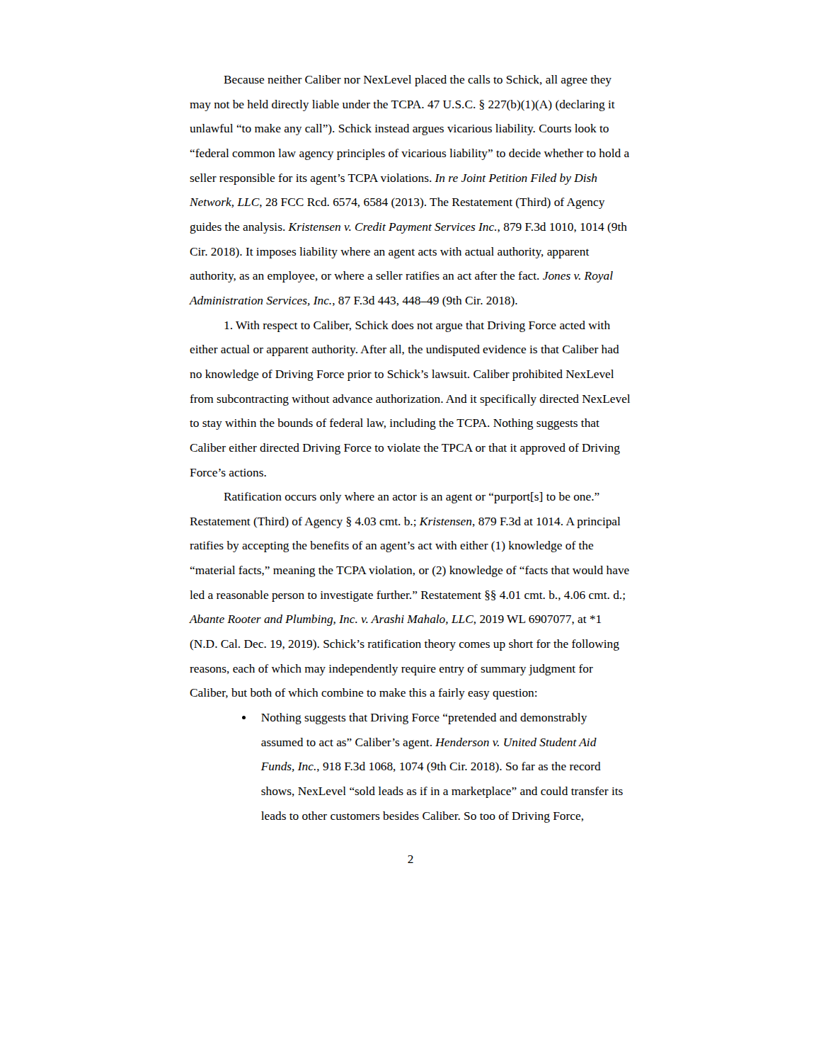Because neither Caliber nor NexLevel placed the calls to Schick, all agree they may not be held directly liable under the TCPA. 47 U.S.C. § 227(b)(1)(A) (declaring it unlawful “to make any call”). Schick instead argues vicarious liability. Courts look to “federal common law agency principles of vicarious liability” to decide whether to hold a seller responsible for its agent’s TCPA violations. In re Joint Petition Filed by Dish Network, LLC, 28 FCC Rcd. 6574, 6584 (2013). The Restatement (Third) of Agency guides the analysis. Kristensen v. Credit Payment Services Inc., 879 F.3d 1010, 1014 (9th Cir. 2018). It imposes liability where an agent acts with actual authority, apparent authority, as an employee, or where a seller ratifies an act after the fact. Jones v. Royal Administration Services, Inc., 87 F.3d 443, 448–49 (9th Cir. 2018).
1. With respect to Caliber, Schick does not argue that Driving Force acted with either actual or apparent authority. After all, the undisputed evidence is that Caliber had no knowledge of Driving Force prior to Schick’s lawsuit. Caliber prohibited NexLevel from subcontracting without advance authorization. And it specifically directed NexLevel to stay within the bounds of federal law, including the TCPA. Nothing suggests that Caliber either directed Driving Force to violate the TPCA or that it approved of Driving Force’s actions.
Ratification occurs only where an actor is an agent or “purport[s] to be one.” Restatement (Third) of Agency § 4.03 cmt. b.; Kristensen, 879 F.3d at 1014. A principal ratifies by accepting the benefits of an agent’s act with either (1) knowledge of the “material facts,” meaning the TCPA violation, or (2) knowledge of “facts that would have led a reasonable person to investigate further.” Restatement §§ 4.01 cmt. b., 4.06 cmt. d.; Abante Rooter and Plumbing, Inc. v. Arashi Mahalo, LLC, 2019 WL 6907077, at *1 (N.D. Cal. Dec. 19, 2019). Schick’s ratification theory comes up short for the following reasons, each of which may independently require entry of summary judgment for Caliber, but both of which combine to make this a fairly easy question:
Nothing suggests that Driving Force “pretended and demonstrably assumed to act as” Caliber’s agent. Henderson v. United Student Aid Funds, Inc., 918 F.3d 1068, 1074 (9th Cir. 2018). So far as the record shows, NexLevel “sold leads as if in a marketplace” and could transfer its leads to other customers besides Caliber. So too of Driving Force,
2